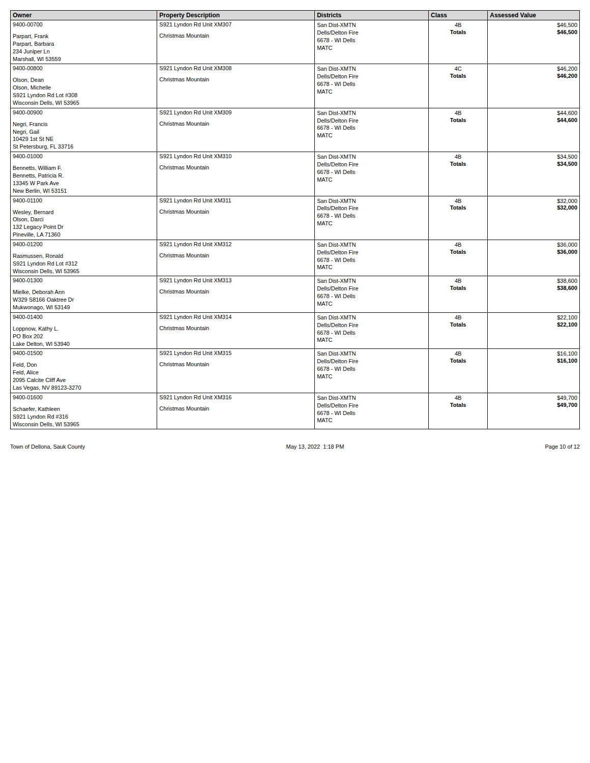| Owner | Property Description | Districts | Class | Assessed Value |
| --- | --- | --- | --- | --- |
| 9400-00700 Parpart, Frank Parpart, Barbara 234 Juniper Ln Marshall, WI 53559 | S921 Lyndon Rd Unit XM307 Christmas Mountain | San Dist-XMTN Dells/Delton Fire 6678 - WI Dells MATC | 4B Totals | $46,500 $46,500 |
| 9400-00800 Olson, Dean Olson, Michelle S921 Lyndon Rd Lot #308 Wisconsin Dells, WI 53965 | S921 Lyndon Rd Unit XM308 Christmas Mountain | San Dist-XMTN Dells/Delton Fire 6678 - WI Dells MATC | 4C Totals | $46,200 $46,200 |
| 9400-00900 Negri, Francis Negri, Gail 10429 1st St NE St Petersburg, FL 33716 | S921 Lyndon Rd Unit XM309 Christmas Mountain | San Dist-XMTN Dells/Delton Fire 6678 - WI Dells MATC | 4B Totals | $44,600 $44,600 |
| 9400-01000 Bennetts, William F. Bennetts, Patricia R. 13345 W Park Ave New Berlin, WI 53151 | S921 Lyndon Rd Unit XM310 Christmas Mountain | San Dist-XMTN Dells/Delton Fire 6678 - WI Dells MATC | 4B Totals | $34,500 $34,500 |
| 9400-01100 Wesley, Bernard Olson, Darci 132 Legacy Point Dr Pineville, LA 71360 | S921 Lyndon Rd Unit XM311 Christmas Mountain | San Dist-XMTN Dells/Delton Fire 6678 - WI Dells MATC | 4B Totals | $32,000 $32,000 |
| 9400-01200 Rasmussen, Ronald S921 Lyndon Rd Lot #312 Wisconsin Dells, WI 53965 | S921 Lyndon Rd Unit XM312 Christmas Mountain | San Dist-XMTN Dells/Delton Fire 6678 - WI Dells MATC | 4B Totals | $36,000 $36,000 |
| 9400-01300 Mielke, Deborah Ann W329 S8166 Oaktree Dr Mukwonago, WI 53149 | S921 Lyndon Rd Unit XM313 Christmas Mountain | San Dist-XMTN Dells/Delton Fire 6678 - WI Dells MATC | 4B Totals | $38,600 $38,600 |
| 9400-01400 Loppnow, Kathy L. PO Box 202 Lake Delton, WI 53940 | S921 Lyndon Rd Unit XM314 Christmas Mountain | San Dist-XMTN Dells/Delton Fire 6678 - WI Dells MATC | 4B Totals | $22,100 $22,100 |
| 9400-01500 Feld, Don Feld, Alice 2095 Calcite Cliff Ave Las Vegas, NV 89123-3270 | S921 Lyndon Rd Unit XM315 Christmas Mountain | San Dist-XMTN Dells/Delton Fire 6678 - WI Dells MATC | 4B Totals | $16,100 $16,100 |
| 9400-01600 Schaefer, Kathleen S921 Lyndon Rd #316 Wisconsin Dells, WI 53965 | S921 Lyndon Rd Unit XM316 Christmas Mountain | San Dist-XMTN Dells/Delton Fire 6678 - WI Dells MATC | 4B Totals | $49,700 $49,700 |
Town of Dellona, Sauk County
May 13, 2022 1:18 PM
Page 10 of 12